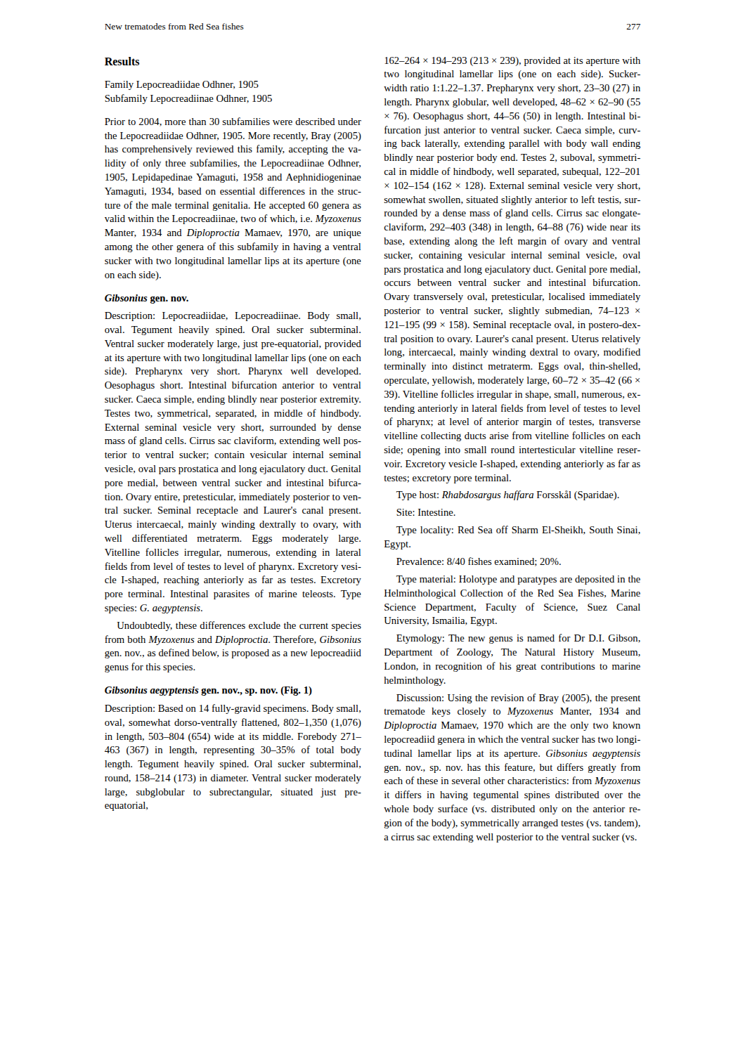New trematodes from Red Sea fishes 277
Results
Family Lepocreadiidae Odhner, 1905
Subfamily Lepocreadiinae Odhner, 1905
Prior to 2004, more than 30 subfamilies were described under the Lepocreadiidae Odhner, 1905. More recently, Bray (2005) has comprehensively reviewed this family, accepting the validity of only three subfamilies, the Lepocreadiinae Odhner, 1905, Lepidapedinae Yamaguti, 1958 and Aephnidiogeninae Yamaguti, 1934, based on essential differences in the structure of the male terminal genitalia. He accepted 60 genera as valid within the Lepocreadiinae, two of which, i.e. Myzoxenus Manter, 1934 and Diploproctia Mamaev, 1970, are unique among the other genera of this subfamily in having a ventral sucker with two longitudinal lamellar lips at its aperture (one on each side).
Gibsonius gen. nov.
Description: Lepocreadiidae, Lepocreadiinae. Body small, oval. Tegument heavily spined. Oral sucker subterminal. Ventral sucker moderately large, just pre-equatorial, provided at its aperture with two longitudinal lamellar lips (one on each side). Prepharynx very short. Pharynx well developed. Oesophagus short. Intestinal bifurcation anterior to ventral sucker. Caeca simple, ending blindly near posterior extremity. Testes two, symmetrical, separated, in middle of hindbody. External seminal vesicle very short, surrounded by dense mass of gland cells. Cirrus sac claviform, extending well posterior to ventral sucker; contain vesicular internal seminal vesicle, oval pars prostatica and long ejaculatory duct. Genital pore medial, between ventral sucker and intestinal bifurcation. Ovary entire, pretesticular, immediately posterior to ventral sucker. Seminal receptacle and Laurer's canal present. Uterus intercaecal, mainly winding dextrally to ovary, with well differentiated metraterm. Eggs moderately large. Vitelline follicles irregular, numerous, extending in lateral fields from level of testes to level of pharynx. Excretory vesicle I-shaped, reaching anteriorly as far as testes. Excretory pore terminal. Intestinal parasites of marine teleosts. Type species: G. aegyptensis.
Undoubtedly, these differences exclude the current species from both Myzoxenus and Diploproctia. Therefore, Gibsonius gen. nov., as defined below, is proposed as a new lepocreadiid genus for this species.
Gibsonius aegyptensis gen. nov., sp. nov. (Fig. 1)
Description: Based on 14 fully-gravid specimens. Body small, oval, somewhat dorso-ventrally flattened, 802–1,350 (1,076) in length, 503–804 (654) wide at its middle. Forebody 271–463 (367) in length, representing 30–35% of total body length. Tegument heavily spined. Oral sucker subterminal, round, 158–214 (173) in diameter. Ventral sucker moderately large, subglobular to subrectangular, situated just pre-equatorial,
162–264 × 194–293 (213 × 239), provided at its aperture with two longitudinal lamellar lips (one on each side). Sucker-width ratio 1:1.22–1.37. Prepharynx very short, 23–30 (27) in length. Pharynx globular, well developed, 48–62 × 62–90 (55 × 76). Oesophagus short, 44–56 (50) in length. Intestinal bifurcation just anterior to ventral sucker. Caeca simple, curving back laterally, extending parallel with body wall ending blindly near posterior body end. Testes 2, suboval, symmetrical in middle of hindbody, well separated, subequal, 122–201 × 102–154 (162 × 128). External seminal vesicle very short, somewhat swollen, situated slightly anterior to left testis, surrounded by a dense mass of gland cells. Cirrus sac elongate-claviform, 292–403 (348) in length, 64–88 (76) wide near its base, extending along the left margin of ovary and ventral sucker, containing vesicular internal seminal vesicle, oval pars prostatica and long ejaculatory duct. Genital pore medial, occurs between ventral sucker and intestinal bifurcation. Ovary transversely oval, pretesticular, localised immediately posterior to ventral sucker, slightly submedian, 74–123 × 121–195 (99 × 158). Seminal receptacle oval, in postero-dextral position to ovary. Laurer's canal present. Uterus relatively long, intercaecal, mainly winding dextral to ovary, modified terminally into distinct metraterm. Eggs oval, thin-shelled, operculate, yellowish, moderately large, 60–72 × 35–42 (66 × 39). Vitelline follicles irregular in shape, small, numerous, extending anteriorly in lateral fields from level of testes to level of pharynx; at level of anterior margin of testes, transverse vitelline collecting ducts arise from vitelline follicles on each side; opening into small round intertesticular vitelline reservoir. Excretory vesicle I-shaped, extending anteriorly as far as testes; excretory pore terminal.
Type host: Rhabdosargus haffara Forsskål (Sparidae).
Site: Intestine.
Type locality: Red Sea off Sharm El-Sheikh, South Sinai, Egypt.
Prevalence: 8/40 fishes examined; 20%.
Type material: Holotype and paratypes are deposited in the Helminthological Collection of the Red Sea Fishes, Marine Science Department, Faculty of Science, Suez Canal University, Ismailia, Egypt.
Etymology: The new genus is named for Dr D.I. Gibson, Department of Zoology, The Natural History Museum, London, in recognition of his great contributions to marine helminthology.
Discussion: Using the revision of Bray (2005), the present trematode keys closely to Myzoxenus Manter, 1934 and Diploproctia Mamaev, 1970 which are the only two known lepocreadiid genera in which the ventral sucker has two longitudinal lamellar lips at its aperture. Gibsonius aegyptensis gen. nov., sp. nov. has this feature, but differs greatly from each of these in several other characteristics: from Myzoxenus it differs in having tegumental spines distributed over the whole body surface (vs. distributed only on the anterior region of the body), symmetrically arranged testes (vs. tandem), a cirrus sac extending well posterior to the ventral sucker (vs.